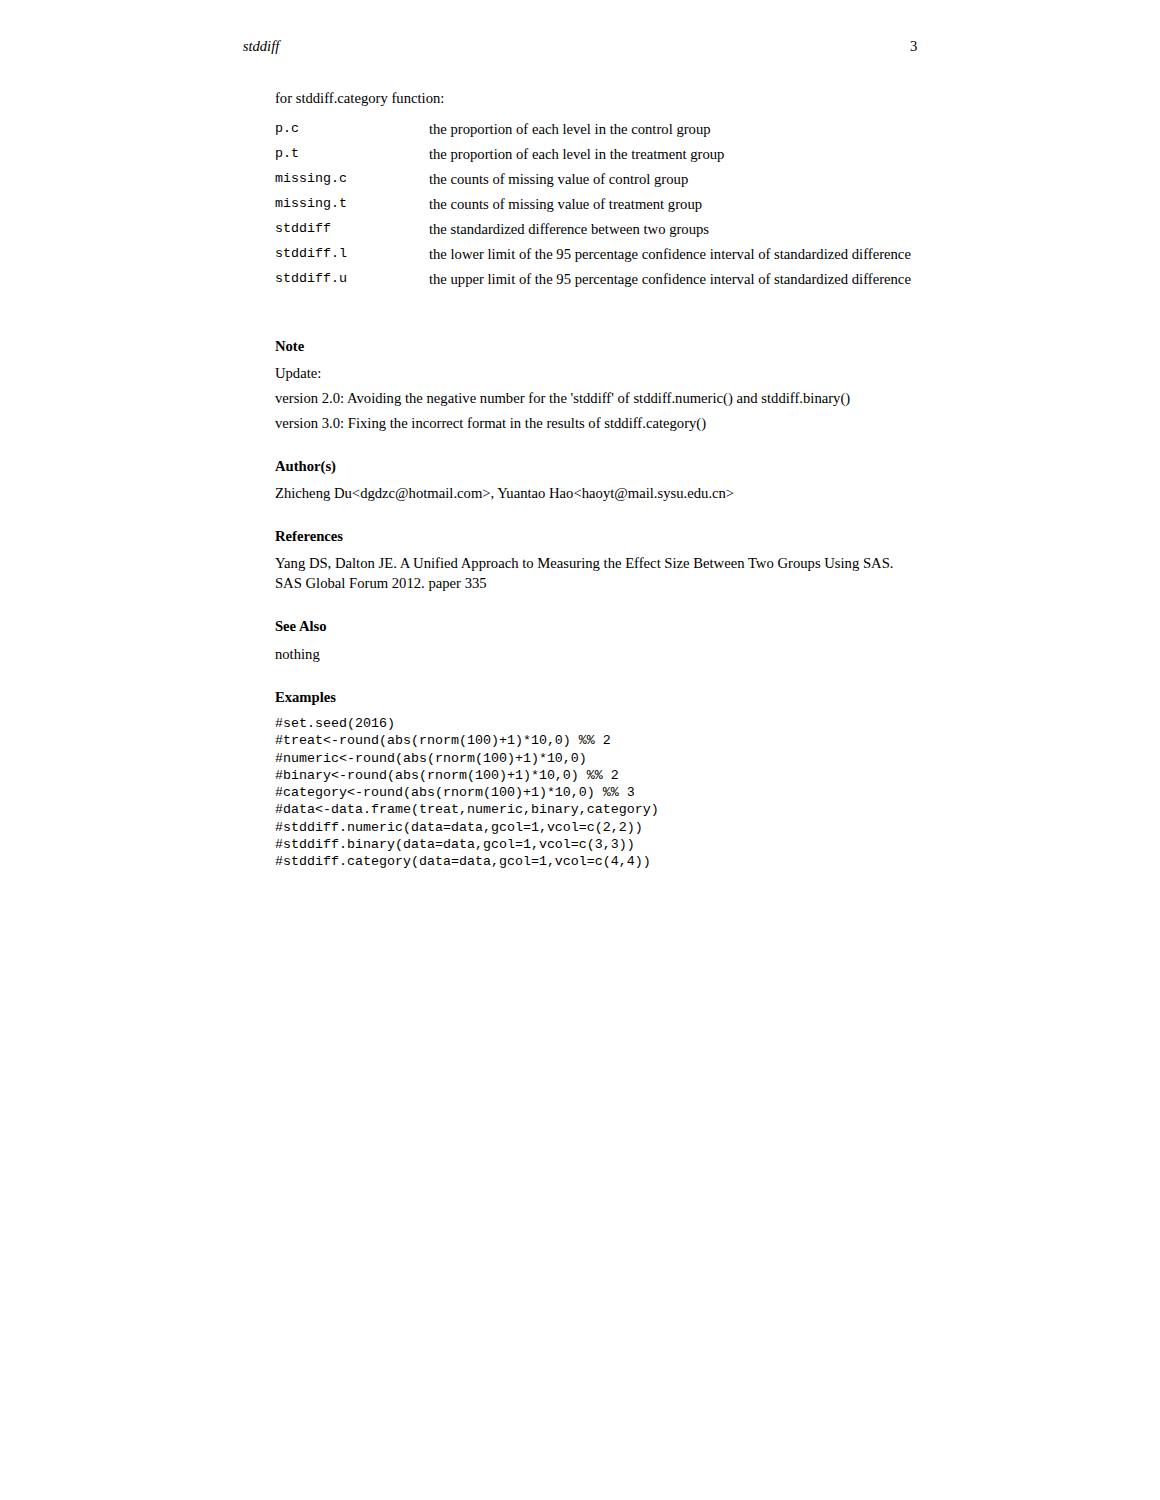stddiff 3
for stddiff.category function:
p.c
the proportion of each level in the control group
p.t
the proportion of each level in the treatment group
missing.c
the counts of missing value of control group
missing.t
the counts of missing value of treatment group
stddiff
the standardized difference between two groups
stddiff.l
the lower limit of the 95 percentage confidence interval of standardized difference
stddiff.u
the upper limit of the 95 percentage confidence interval of standardized difference
Note
Update:
version 2.0: Avoiding the negative number for the 'stddiff' of stddiff.numeric() and stddiff.binary()
version 3.0: Fixing the incorrect format in the results of stddiff.category()
Author(s)
Zhicheng Du<dgdzc@hotmail.com>, Yuantao Hao<haoyt@mail.sysu.edu.cn>
References
Yang DS, Dalton JE. A Unified Approach to Measuring the Effect Size Between Two Groups Using SAS. SAS Global Forum 2012. paper 335
See Also
nothing
Examples
#set.seed(2016)
#treat<-round(abs(rnorm(100)+1)*10,0) %% 2
#numeric<-round(abs(rnorm(100)+1)*10,0)
#binary<-round(abs(rnorm(100)+1)*10,0) %% 2
#category<-round(abs(rnorm(100)+1)*10,0) %% 3
#data<-data.frame(treat,numeric,binary,category)
#stddiff.numeric(data=data,gcol=1,vcol=c(2,2))
#stddiff.binary(data=data,gcol=1,vcol=c(3,3))
#stddiff.category(data=data,gcol=1,vcol=c(4,4))